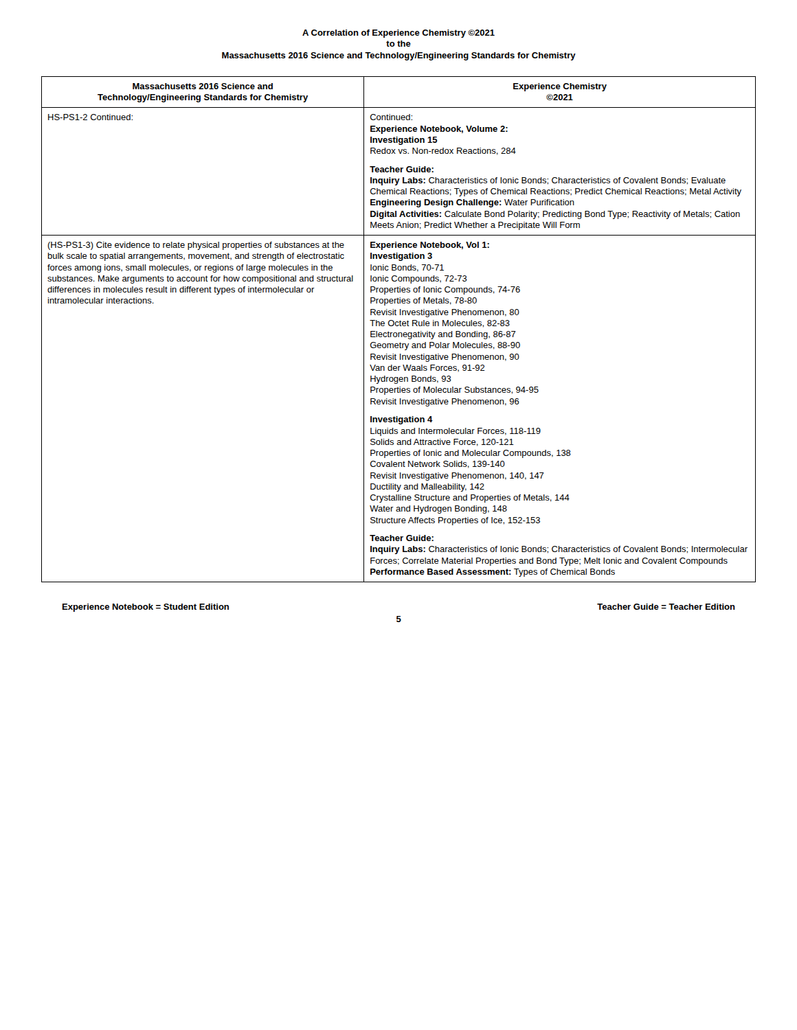A Correlation of Experience Chemistry ©2021
to the
Massachusetts 2016 Science and Technology/Engineering Standards for Chemistry
| Massachusetts 2016 Science and Technology/Engineering Standards for Chemistry | Experience Chemistry ©2021 |
| --- | --- |
| HS-PS1-2 Continued: | Continued: Experience Notebook, Volume 2: Investigation 15 Redox vs. Non-redox Reactions, 284 Teacher Guide: Inquiry Labs: Characteristics of Ionic Bonds; Characteristics of Covalent Bonds; Evaluate Chemical Reactions; Types of Chemical Reactions; Predict Chemical Reactions; Metal Activity Engineering Design Challenge: Water Purification Digital Activities: Calculate Bond Polarity; Predicting Bond Type; Reactivity of Metals; Cation Meets Anion; Predict Whether a Precipitate Will Form |
| (HS-PS1-3) Cite evidence to relate physical properties of substances at the bulk scale to spatial arrangements, movement, and strength of electrostatic forces among ions, small molecules, or regions of large molecules in the substances. Make arguments to account for how compositional and structural differences in molecules result in different types of intermolecular or intramolecular interactions. | Experience Notebook, Vol 1: Investigation 3 Ionic Bonds, 70-71 Ionic Compounds, 72-73 Properties of Ionic Compounds, 74-76 Properties of Metals, 78-80 Revisit Investigative Phenomenon, 80 The Octet Rule in Molecules, 82-83 Electronegativity and Bonding, 86-87 Geometry and Polar Molecules, 88-90 Revisit Investigative Phenomenon, 90 Van der Waals Forces, 91-92 Hydrogen Bonds, 93 Properties of Molecular Substances, 94-95 Revisit Investigative Phenomenon, 96 Investigation 4 Liquids and Intermolecular Forces, 118-119 Solids and Attractive Force, 120-121 Properties of Ionic and Molecular Compounds, 138 Covalent Network Solids, 139-140 Revisit Investigative Phenomenon, 140, 147 Ductility and Malleability, 142 Crystalline Structure and Properties of Metals, 144 Water and Hydrogen Bonding, 148 Structure Affects Properties of Ice, 152-153 Teacher Guide: Inquiry Labs: Characteristics of Ionic Bonds; Characteristics of Covalent Bonds; Intermolecular Forces; Correlate Material Properties and Bond Type; Melt Ionic and Covalent Compounds Performance Based Assessment: Types of Chemical Bonds |
Experience Notebook = Student Edition Teacher Guide = Teacher Edition
5